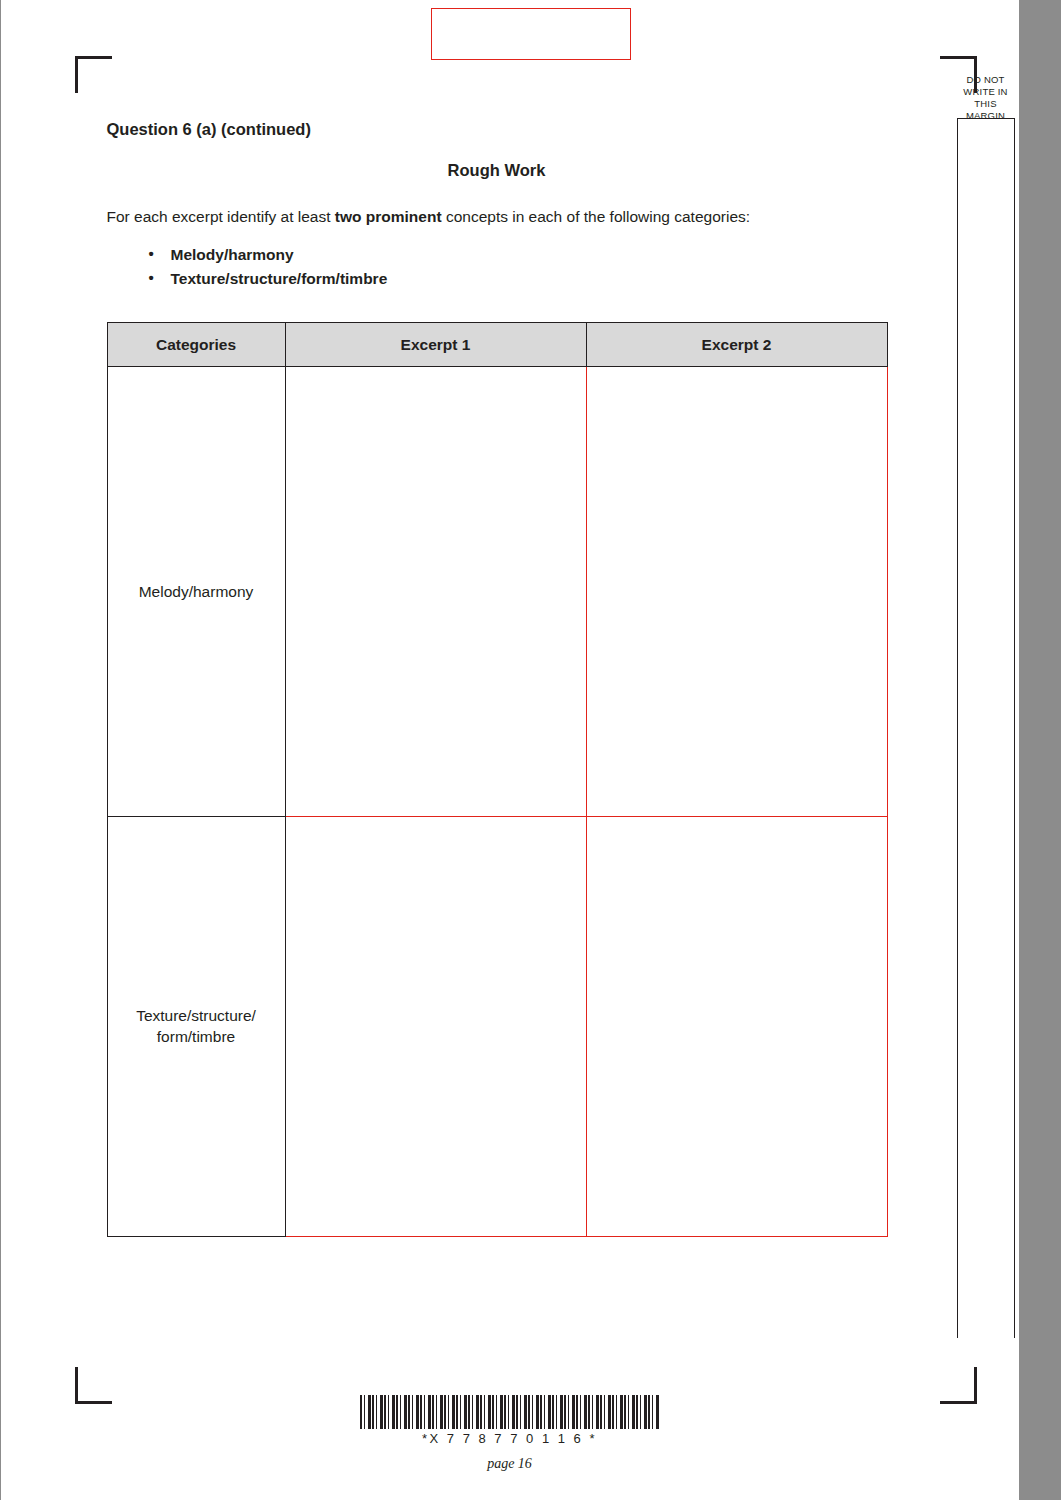DO NOT
WRITE IN
THIS
MARGIN
Question 6 (a) (continued)
Rough Work
For each excerpt identify at least two prominent concepts in each of the following categories:
Melody/harmony
Texture/structure/form/timbre
| Categories | Excerpt 1 | Excerpt 2 |
| --- | --- | --- |
| Melody/harmony | | |
| Texture/structure/ form/timbre | | |
*X 7 7 8 7 7 0 1 1 6 *
page 16